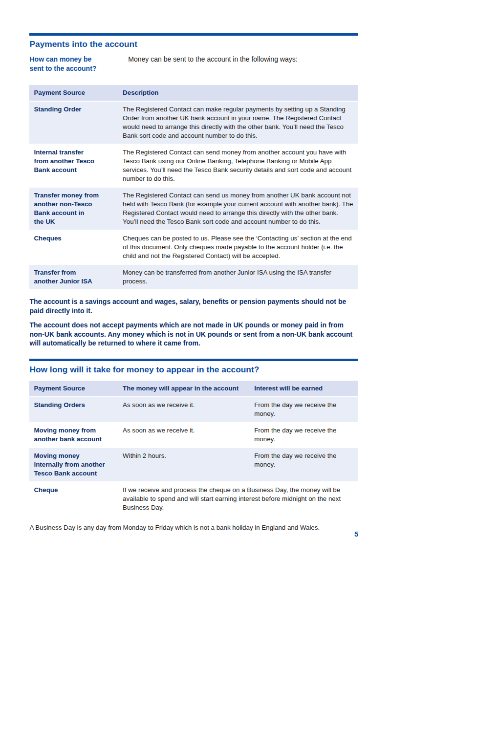Payments into the account
| How can money be sent to the account? | Money can be sent to the account in the following ways: |
| Payment Source | Description |
| --- | --- |
| Standing Order | The Registered Contact can make regular payments by setting up a Standing Order from another UK bank account in your name. The Registered Contact would need to arrange this directly with the other bank. You’ll need the Tesco Bank sort code and account number to do this. |
| Internal transfer from another Tesco Bank account | The Registered Contact can send money from another account you have with Tesco Bank using our Online Banking, Telephone Banking or Mobile App services. You’ll need the Tesco Bank security details and sort code and account number to do this. |
| Transfer money from another non-Tesco Bank account in the UK | The Registered Contact can send us money from another UK bank account not held with Tesco Bank (for example your current account with another bank). The Registered Contact would need to arrange this directly with the other bank. You’ll need the Tesco Bank sort code and account number to do this. |
| Cheques | Cheques can be posted to us. Please see the ‘Contacting us’ section at the end of this document. Only cheques made payable to the account holder (i.e. the child and not the Registered Contact) will be accepted. |
| Transfer from another Junior ISA | Money can be transferred from another Junior ISA using the ISA transfer process. |
The account is a savings account and wages, salary, benefits or pension payments should not be paid directly into it.
The account does not accept payments which are not made in UK pounds or money paid in from non-UK bank accounts. Any money which is not in UK pounds or sent from a non-UK bank account will automatically be returned to where it came from.
How long will it take for money to appear in the account?
| Payment Source | The money will appear in the account | Interest will be earned |
| --- | --- | --- |
| Standing Orders | As soon as we receive it. | From the day we receive the money. |
| Moving money from another bank account | As soon as we receive it. | From the day we receive the money. |
| Moving money internally from another Tesco Bank account | Within 2 hours. | From the day we receive the money. |
| Cheque | If we receive and process the cheque on a Business Day, the money will be available to spend and will start earning interest before midnight on the next Business Day. |
A Business Day is any day from Monday to Friday which is not a bank holiday in England and Wales.
5